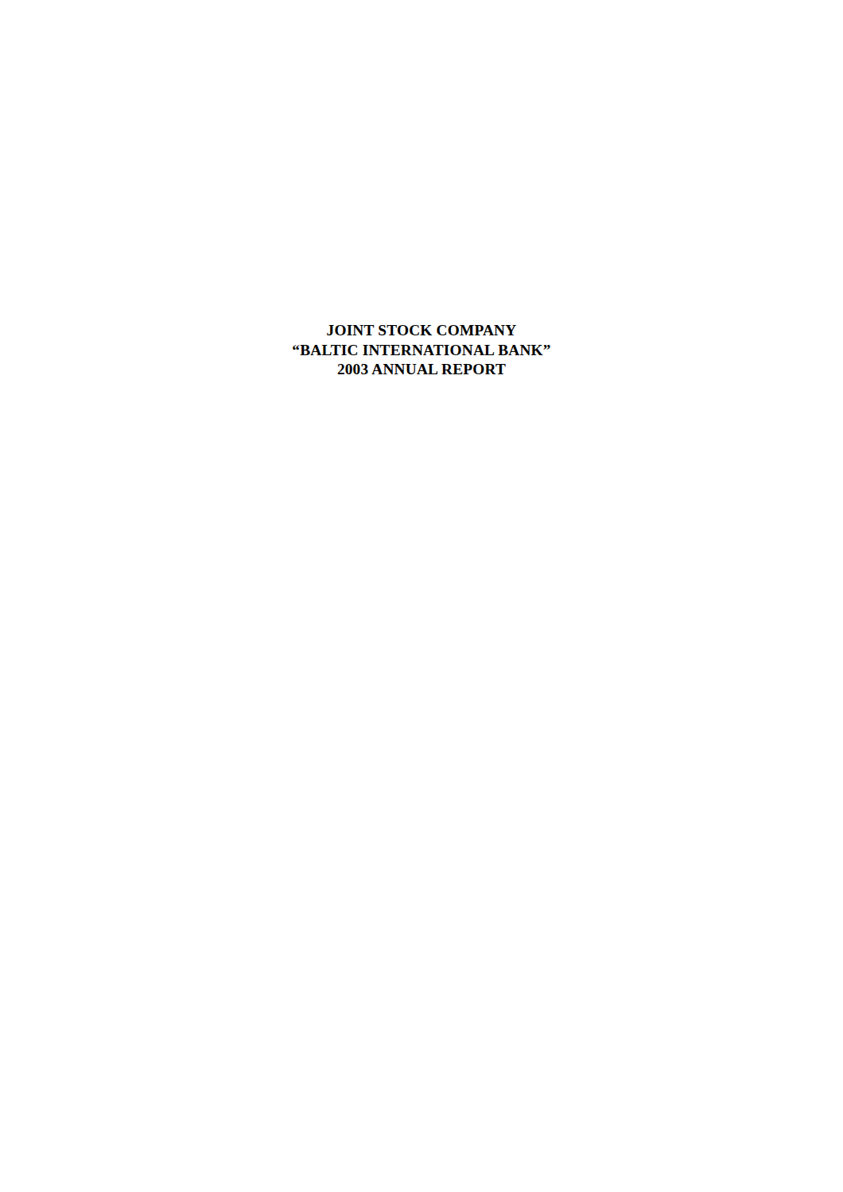JOINT STOCK COMPANY
“BALTIC INTERNATIONAL BANK”
2003 ANNUAL REPORT